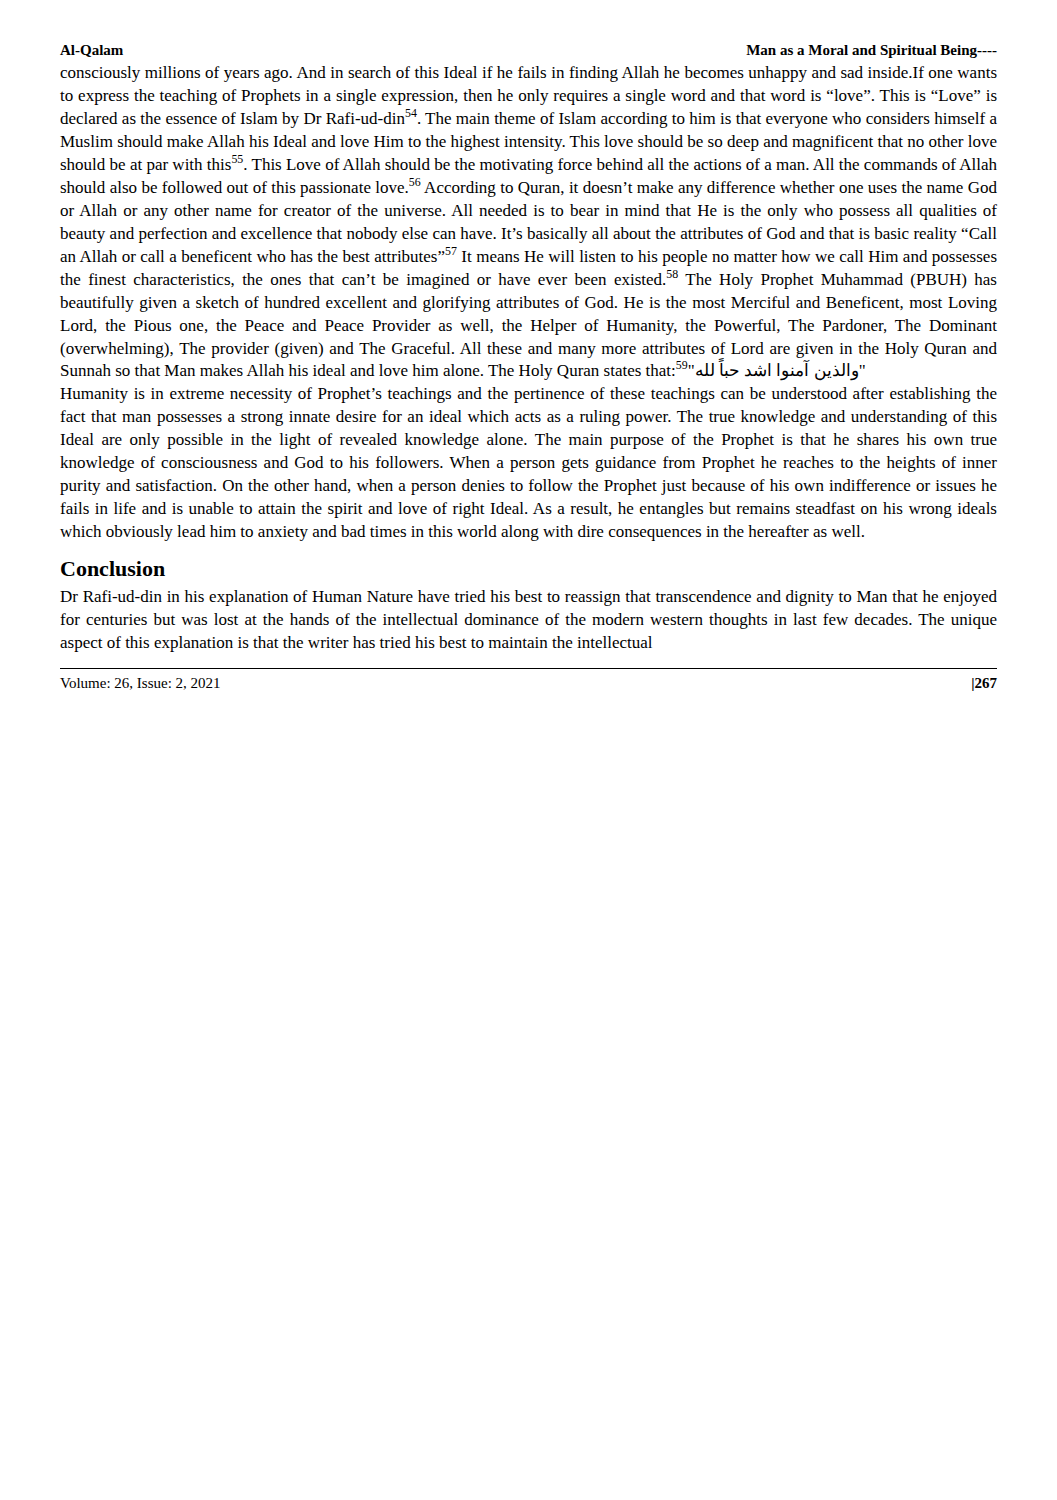Al-Qalam Man as a Moral and Spiritual Being----
consciously millions of years ago. And in search of this Ideal if he fails in finding Allah he becomes unhappy and sad inside.If one wants to express the teaching of Prophets in a single expression, then he only requires a single word and that word is “love”. This is “Love” is declared as the essence of Islam by Dr Rafi-ud-din54. The main theme of Islam according to him is that everyone who considers himself a Muslim should make Allah his Ideal and love Him to the highest intensity. This love should be so deep and magnificent that no other love should be at par with this55. This Love of Allah should be the motivating force behind all the actions of a man. All the commands of Allah should also be followed out of this passionate love.56 According to Quran, it doesn’t make any difference whether one uses the name God or Allah or any other name for creator of the universe. All needed is to bear in mind that He is the only who possess all qualities of beauty and perfection and excellence that nobody else can have. It’s basically all about the attributes of God and that is basic reality “Call an Allah or call a beneficent who has the best attributes”57 It means He will listen to his people no matter how we call Him and possesses the finest characteristics, the ones that can’t be imagined or have ever been existed.58 The Holy Prophet Muhammad (PBUH) has beautifully given a sketch of hundred excellent and glorifying attributes of God. He is the most Merciful and Beneficent, most Loving Lord, the Pious one, the Peace and Peace Provider as well, the Helper of Humanity, the Powerful, The Pardoner, The Dominant (overwhelming), The provider (given) and The Graceful. All these and many more attributes of Lord are given in the Holy Quran and Sunnah so that Man makes Allah his ideal and love him alone. The Holy Quran states that:59"والذين آمنوا اشد حباً لله"
Humanity is in extreme necessity of Prophet’s teachings and the pertinence of these teachings can be understood after establishing the fact that man possesses a strong innate desire for an ideal which acts as a ruling power. The true knowledge and understanding of this Ideal are only possible in the light of revealed knowledge alone. The main purpose of the Prophet is that he shares his own true knowledge of consciousness and God to his followers. When a person gets guidance from Prophet he reaches to the heights of inner purity and satisfaction. On the other hand, when a person denies to follow the Prophet just because of his own indifference or issues he fails in life and is unable to attain the spirit and love of right Ideal. As a result, he entangles but remains steadfast on his wrong ideals which obviously lead him to anxiety and bad times in this world along with dire consequences in the hereafter as well.
Conclusion
Dr Rafi-ud-din in his explanation of Human Nature have tried his best to reassign that transcendence and dignity to Man that he enjoyed for centuries but was lost at the hands of the intellectual dominance of the modern western thoughts in last few decades. The unique aspect of this explanation is that the writer has tried his best to maintain the intellectual
Volume: 26, Issue: 2, 2021 |267